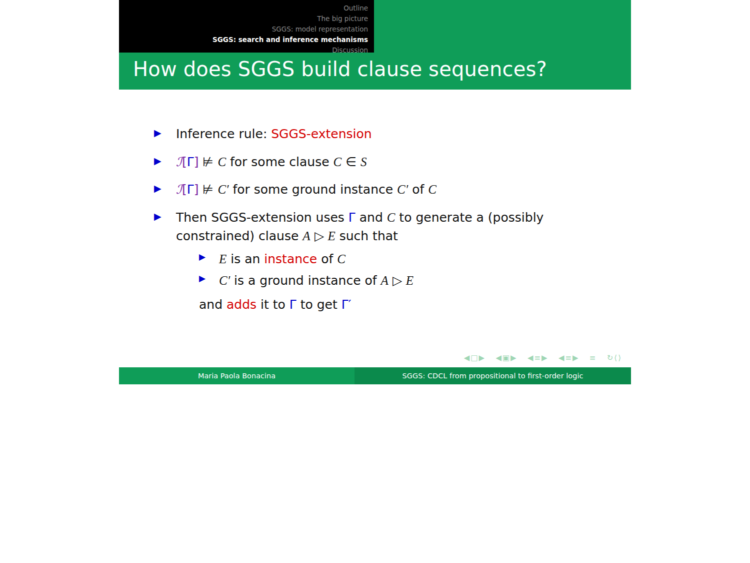Outline
The big picture
SGGS: model representation
SGGS: search and inference mechanisms
Discussion
How does SGGS build clause sequences?
Inference rule: SGGS-extension
ℐ[Γ] ⊭ C for some clause C ∈ S
ℐ[Γ] ⊭ C′ for some ground instance C′ of C
Then SGGS-extension uses Γ and C to generate a (possibly constrained) clause A ▷ E such that
E is an instance of C
C′ is a ground instance of A ▷ E
and adds it to Γ to get Γ′
◀□▶ ◀▣▶ ◀≡▶ ◀≡▶ ≡ ↻⟨⟩
Maria Paola Bonacina
SGGS: CDCL from propositional to first-order logic